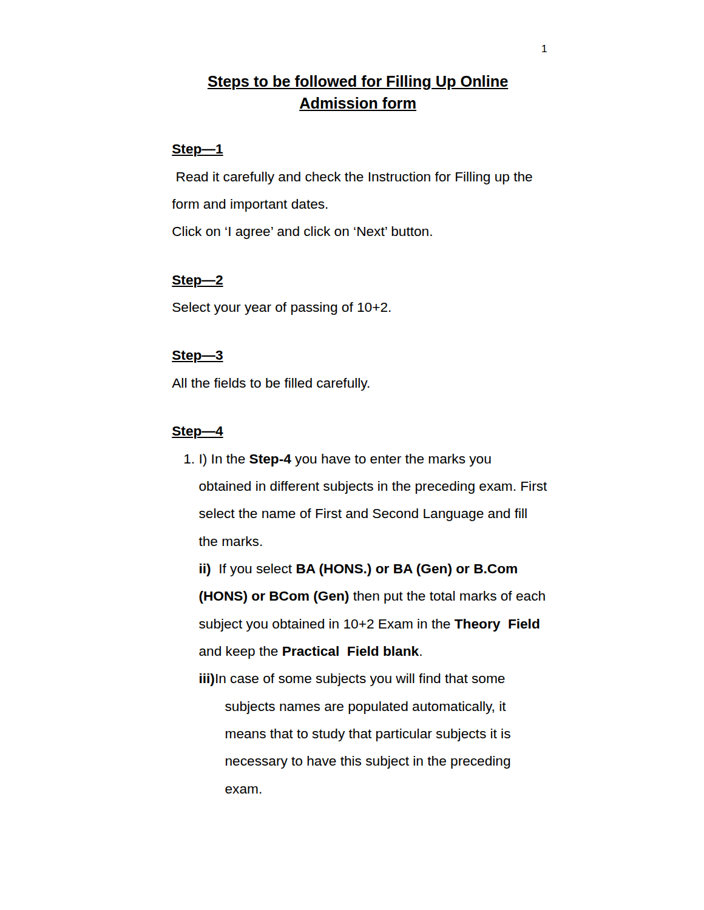1
Steps to be followed for Filling Up Online Admission form
Step—1
Read it carefully and check the Instruction for Filling up the form and important dates.
Click on ‘I agree’ and click on ‘Next’ button.
Step—2
Select your year of passing of 10+2.
Step—3
All the fields to be filled carefully.
Step—4
I) In the Step-4 you have to enter the marks you obtained in different subjects in the preceding exam. First select the name of First and Second Language and fill the marks.
ii) If you select BA (HONS.) or BA (Gen) or B.Com (HONS) or BCom (Gen) then put the total marks of each subject you obtained in 10+2 Exam in the Theory Field and keep the Practical Field blank.
iii) In case of some subjects you will find that some subjects names are populated automatically, it means that to study that particular subjects it is necessary to have this subject in the preceding exam.